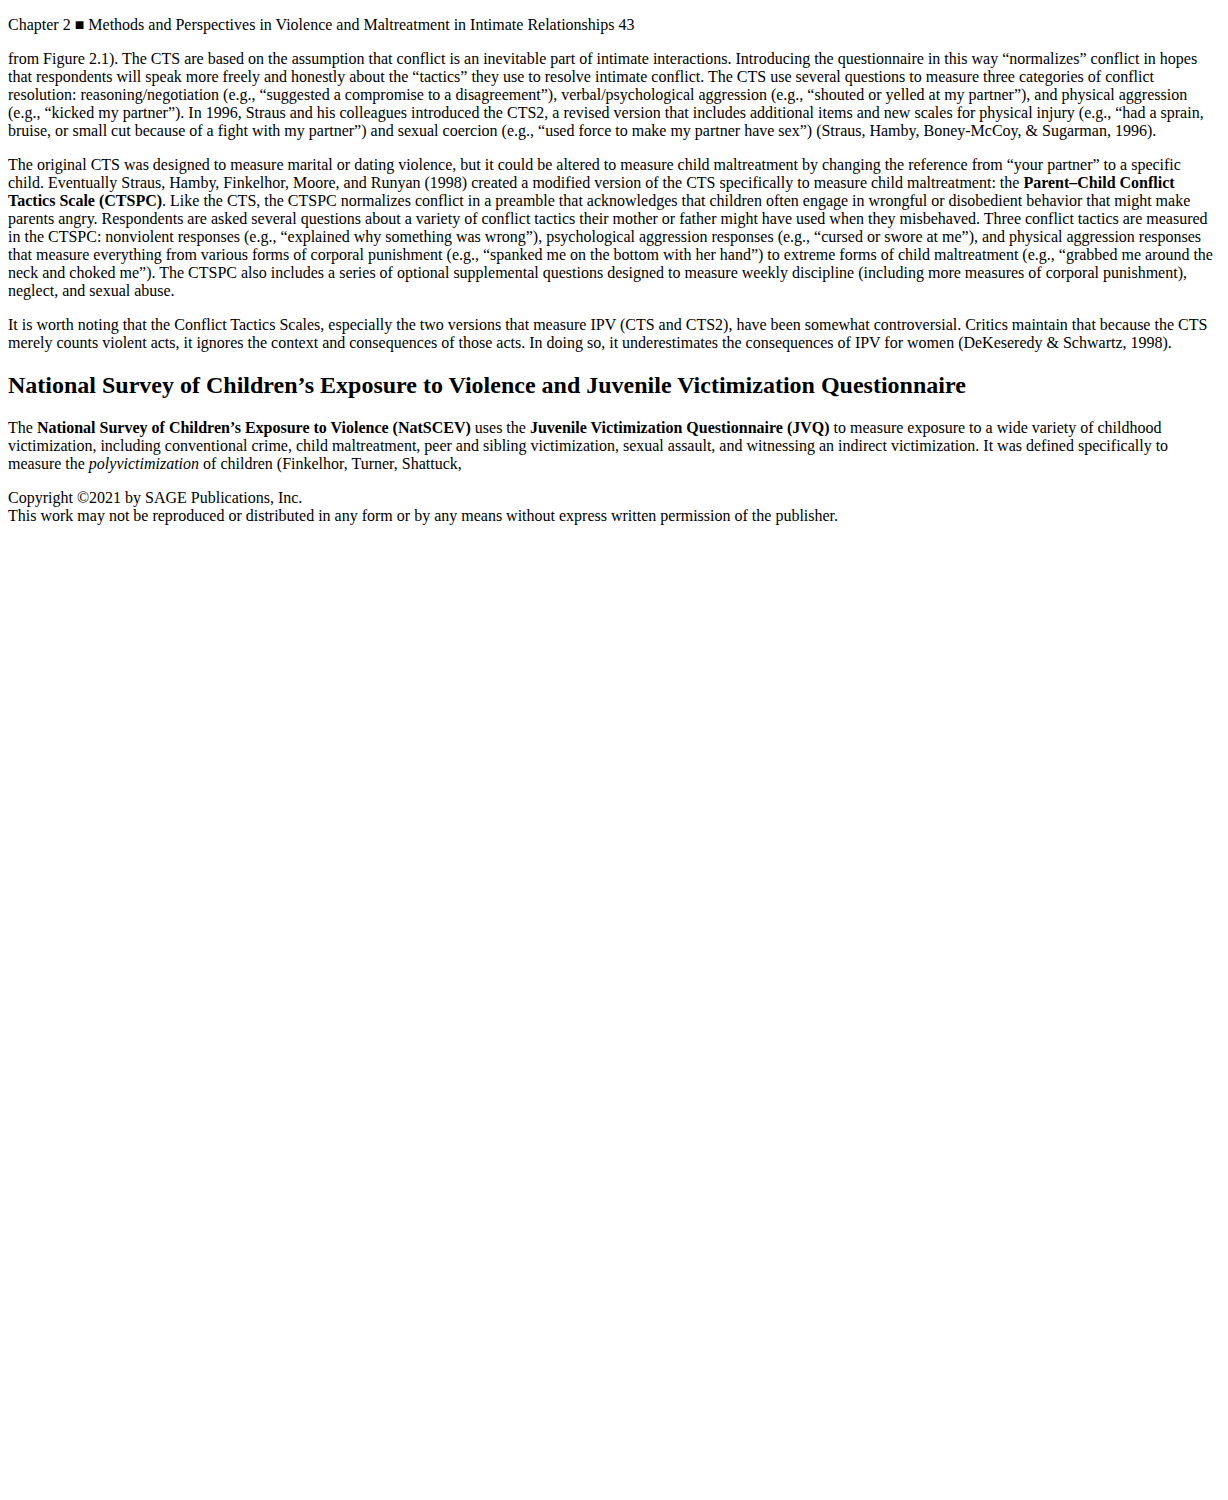Chapter 2 ■ Methods and Perspectives in Violence and Maltreatment in Intimate Relationships 43
from Figure 2.1). The CTS are based on the assumption that conflict is an inevitable part of intimate interactions. Introducing the questionnaire in this way “normalizes” conflict in hopes that respondents will speak more freely and honestly about the “tactics” they use to resolve intimate conflict. The CTS use several questions to measure three categories of conflict resolution: reasoning/negotiation (e.g., “suggested a compromise to a disagreement”), verbal/psychological aggression (e.g., “shouted or yelled at my partner”), and physical aggression (e.g., “kicked my partner”). In 1996, Straus and his colleagues introduced the CTS2, a revised version that includes additional items and new scales for physical injury (e.g., “had a sprain, bruise, or small cut because of a fight with my partner”) and sexual coercion (e.g., “used force to make my partner have sex”) (Straus, Hamby, Boney-McCoy, & Sugarman, 1996).
The original CTS was designed to measure marital or dating violence, but it could be altered to measure child maltreatment by changing the reference from “your partner” to a specific child. Eventually Straus, Hamby, Finkelhor, Moore, and Runyan (1998) created a modified version of the CTS specifically to measure child maltreatment: the Parent–Child Conflict Tactics Scale (CTSPC). Like the CTS, the CTSPC normalizes conflict in a preamble that acknowledges that children often engage in wrongful or disobedient behavior that might make parents angry. Respondents are asked several questions about a variety of conflict tactics their mother or father might have used when they misbehaved. Three conflict tactics are measured in the CTSPC: nonviolent responses (e.g., “explained why something was wrong”), psychological aggression responses (e.g., “cursed or swore at me”), and physical aggression responses that measure everything from various forms of corporal punishment (e.g., “spanked me on the bottom with her hand”) to extreme forms of child maltreatment (e.g., “grabbed me around the neck and choked me”). The CTSPC also includes a series of optional supplemental questions designed to measure weekly discipline (including more measures of corporal punishment), neglect, and sexual abuse.
It is worth noting that the Conflict Tactics Scales, especially the two versions that measure IPV (CTS and CTS2), have been somewhat controversial. Critics maintain that because the CTS merely counts violent acts, it ignores the context and consequences of those acts. In doing so, it underestimates the consequences of IPV for women (DeKeseredy & Schwartz, 1998).
National Survey of Children’s Exposure to Violence and Juvenile Victimization Questionnaire
The National Survey of Children’s Exposure to Violence (NatSCEV) uses the Juvenile Victimization Questionnaire (JVQ) to measure exposure to a wide variety of childhood victimization, including conventional crime, child maltreatment, peer and sibling victimization, sexual assault, and witnessing an indirect victimization. It was defined specifically to measure the polyvictimization of children (Finkelhor, Turner, Shattuck,
Copyright ©2021 by SAGE Publications, Inc.
This work may not be reproduced or distributed in any form or by any means without express written permission of the publisher.